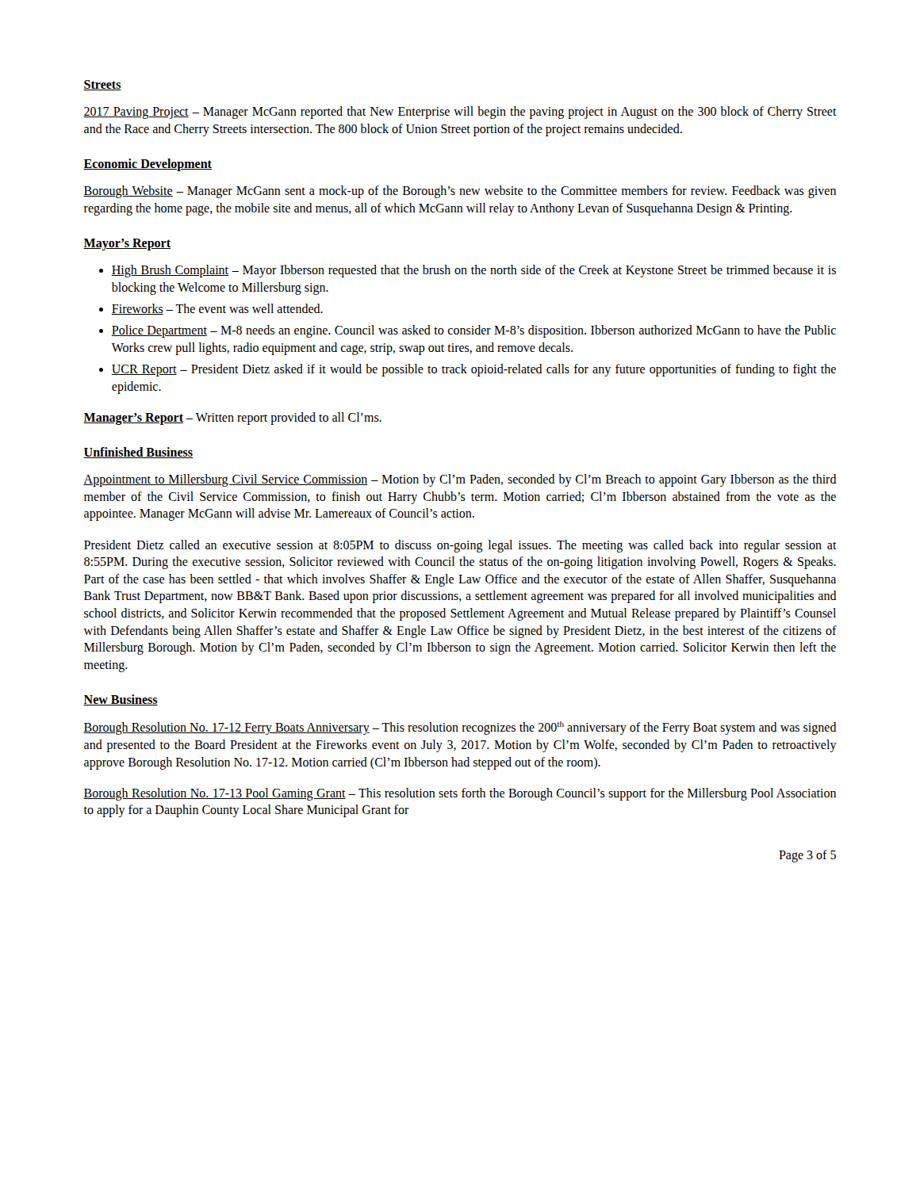Streets
2017 Paving Project – Manager McGann reported that New Enterprise will begin the paving project in August on the 300 block of Cherry Street and the Race and Cherry Streets intersection. The 800 block of Union Street portion of the project remains undecided.
Economic Development
Borough Website – Manager McGann sent a mock-up of the Borough’s new website to the Committee members for review. Feedback was given regarding the home page, the mobile site and menus, all of which McGann will relay to Anthony Levan of Susquehanna Design & Printing.
Mayor’s Report
High Brush Complaint – Mayor Ibberson requested that the brush on the north side of the Creek at Keystone Street be trimmed because it is blocking the Welcome to Millersburg sign.
Fireworks – The event was well attended.
Police Department – M-8 needs an engine. Council was asked to consider M-8’s disposition. Ibberson authorized McGann to have the Public Works crew pull lights, radio equipment and cage, strip, swap out tires, and remove decals.
UCR Report – President Dietz asked if it would be possible to track opioid-related calls for any future opportunities of funding to fight the epidemic.
Manager’s Report – Written report provided to all Cl’ms.
Unfinished Business
Appointment to Millersburg Civil Service Commission – Motion by Cl’m Paden, seconded by Cl’m Breach to appoint Gary Ibberson as the third member of the Civil Service Commission, to finish out Harry Chubb’s term. Motion carried; Cl’m Ibberson abstained from the vote as the appointee. Manager McGann will advise Mr. Lamereaux of Council’s action.
President Dietz called an executive session at 8:05PM to discuss on-going legal issues. The meeting was called back into regular session at 8:55PM. During the executive session, Solicitor reviewed with Council the status of the on-going litigation involving Powell, Rogers & Speaks. Part of the case has been settled - that which involves Shaffer & Engle Law Office and the executor of the estate of Allen Shaffer, Susquehanna Bank Trust Department, now BB&T Bank. Based upon prior discussions, a settlement agreement was prepared for all involved municipalities and school districts, and Solicitor Kerwin recommended that the proposed Settlement Agreement and Mutual Release prepared by Plaintiff’s Counsel with Defendants being Allen Shaffer’s estate and Shaffer & Engle Law Office be signed by President Dietz, in the best interest of the citizens of Millersburg Borough. Motion by Cl’m Paden, seconded by Cl’m Ibberson to sign the Agreement. Motion carried. Solicitor Kerwin then left the meeting.
New Business
Borough Resolution No. 17-12 Ferry Boats Anniversary – This resolution recognizes the 200th anniversary of the Ferry Boat system and was signed and presented to the Board President at the Fireworks event on July 3, 2017. Motion by Cl’m Wolfe, seconded by Cl’m Paden to retroactively approve Borough Resolution No. 17-12. Motion carried (Cl’m Ibberson had stepped out of the room).
Borough Resolution No. 17-13 Pool Gaming Grant – This resolution sets forth the Borough Council’s support for the Millersburg Pool Association to apply for a Dauphin County Local Share Municipal Grant for
Page 3 of 5